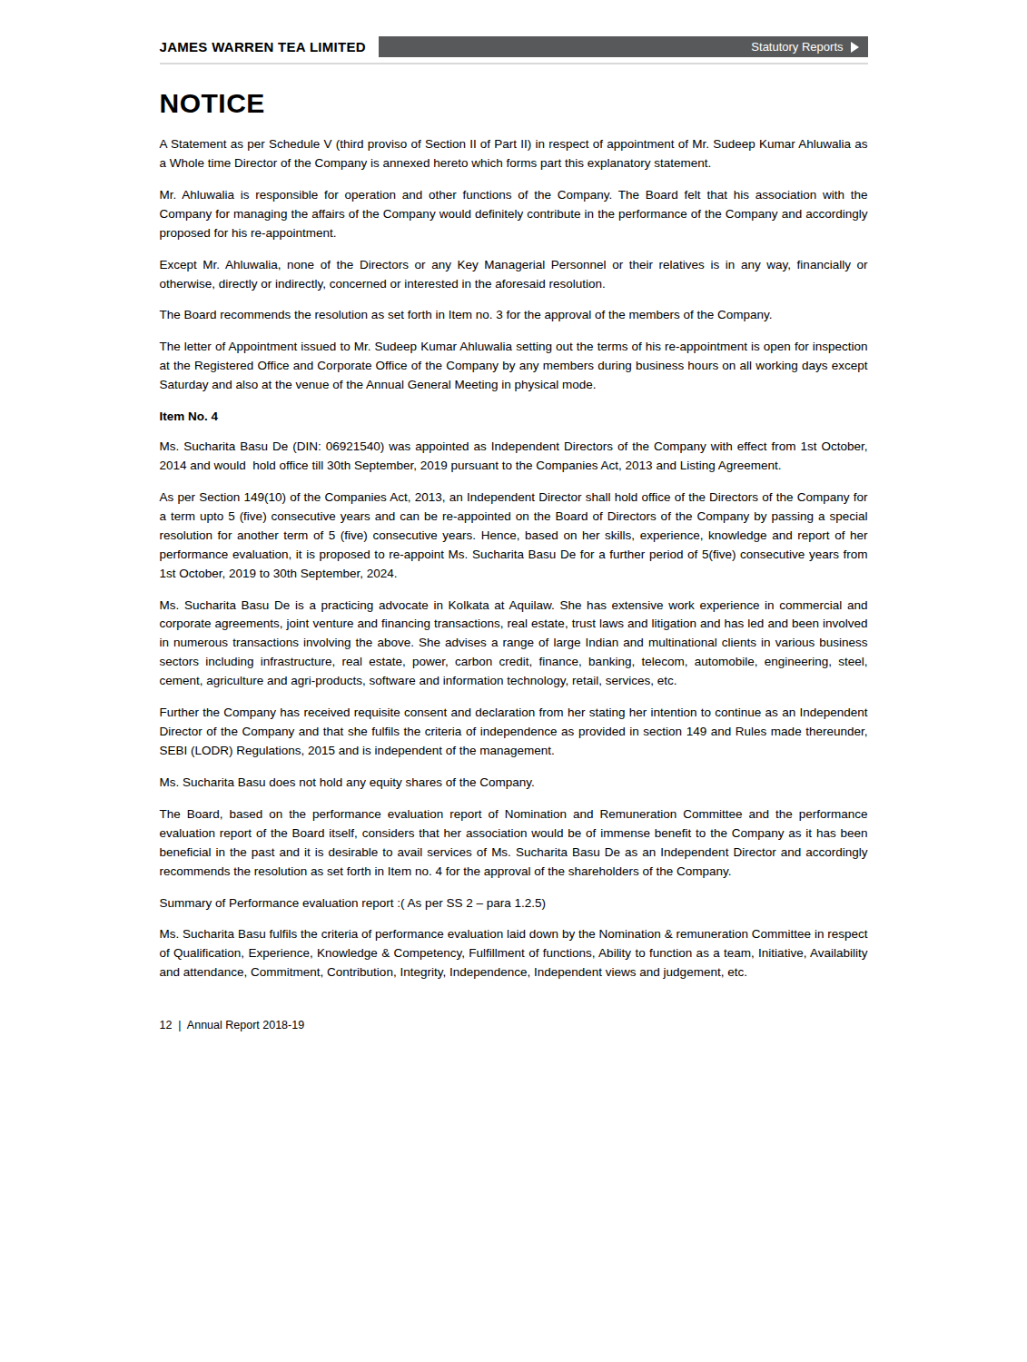JAMES WARREN TEA LIMITED
Statutory Reports
Notice
A Statement as per Schedule V (third proviso of Section II of Part II) in respect of appointment of Mr. Sudeep Kumar Ahluwalia as a Whole time Director of the Company is annexed hereto which forms part this explanatory statement.
Mr. Ahluwalia is responsible for operation and other functions of the Company. The Board felt that his association with the Company for managing the affairs of the Company would definitely contribute in the performance of the Company and accordingly proposed for his re-appointment.
Except Mr. Ahluwalia, none of the Directors or any Key Managerial Personnel or their relatives is in any way, financially or otherwise, directly or indirectly, concerned or interested in the aforesaid resolution.
The Board recommends the resolution as set forth in Item no. 3 for the approval of the members of the Company.
The letter of Appointment issued to Mr. Sudeep Kumar Ahluwalia setting out the terms of his re-appointment is open for inspection at the Registered Office and Corporate Office of the Company by any members during business hours on all working days except Saturday and also at the venue of the Annual General Meeting in physical mode.
Item No. 4
Ms. Sucharita Basu De (DIN: 06921540) was appointed as Independent Directors of the Company with effect from 1st October, 2014 and would hold office till 30th September, 2019 pursuant to the Companies Act, 2013 and Listing Agreement.
As per Section 149(10) of the Companies Act, 2013, an Independent Director shall hold office of the Directors of the Company for a term upto 5 (five) consecutive years and can be re-appointed on the Board of Directors of the Company by passing a special resolution for another term of 5 (five) consecutive years. Hence, based on her skills, experience, knowledge and report of her performance evaluation, it is proposed to re-appoint Ms. Sucharita Basu De for a further period of 5(five) consecutive years from 1st October, 2019 to 30th September, 2024.
Ms. Sucharita Basu De is a practicing advocate in Kolkata at Aquilaw. She has extensive work experience in commercial and corporate agreements, joint venture and financing transactions, real estate, trust laws and litigation and has led and been involved in numerous transactions involving the above. She advises a range of large Indian and multinational clients in various business sectors including infrastructure, real estate, power, carbon credit, finance, banking, telecom, automobile, engineering, steel, cement, agriculture and agri-products, software and information technology, retail, services, etc.
Further the Company has received requisite consent and declaration from her stating her intention to continue as an Independent Director of the Company and that she fulfils the criteria of independence as provided in section 149 and Rules made thereunder, SEBI (LODR) Regulations, 2015 and is independent of the management.
Ms. Sucharita Basu does not hold any equity shares of the Company.
The Board, based on the performance evaluation report of Nomination and Remuneration Committee and the performance evaluation report of the Board itself, considers that her association would be of immense benefit to the Company as it has been beneficial in the past and it is desirable to avail services of Ms. Sucharita Basu De as an Independent Director and accordingly recommends the resolution as set forth in Item no. 4 for the approval of the shareholders of the Company.
Summary of Performance evaluation report :( As per SS 2 – para 1.2.5)
Ms. Sucharita Basu fulfils the criteria of performance evaluation laid down by the Nomination & remuneration Committee in respect of Qualification, Experience, Knowledge & Competency, Fulfillment of functions, Ability to function as a team, Initiative, Availability and attendance, Commitment, Contribution, Integrity, Independence, Independent views and judgement, etc.
12 | Annual Report 2018-19